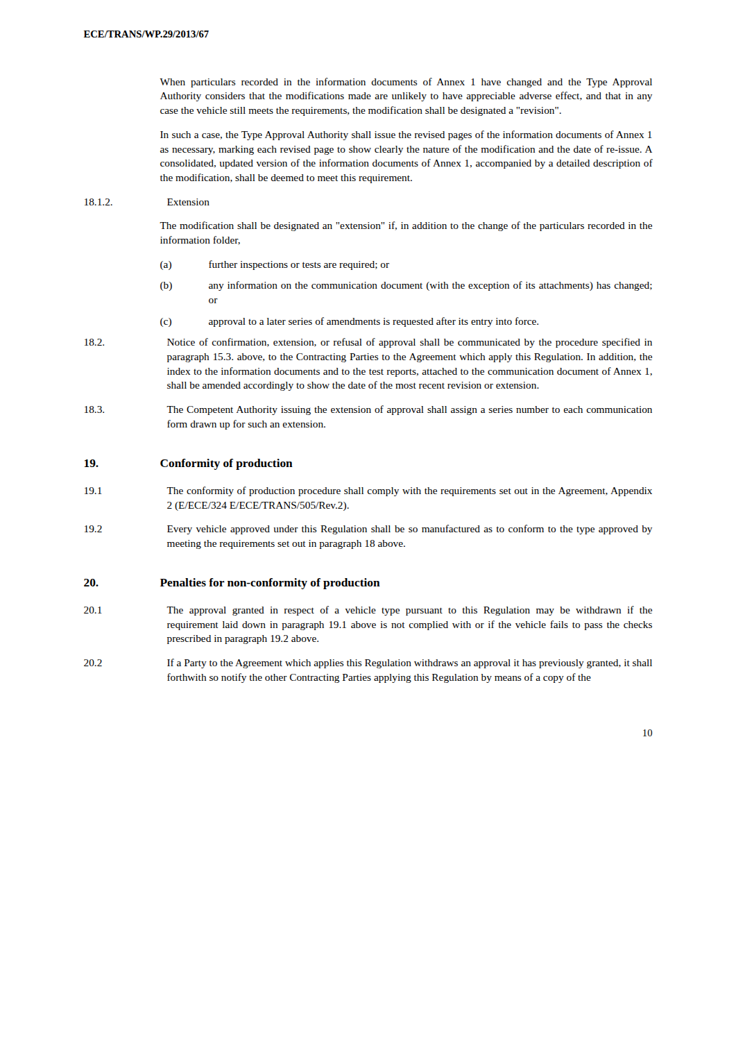ECE/TRANS/WP.29/2013/67
When particulars recorded in the information documents of Annex 1 have changed and the Type Approval Authority considers that the modifications made are unlikely to have appreciable adverse effect, and that in any case the vehicle still meets the requirements, the modification shall be designated a "revision".
In such a case, the Type Approval Authority shall issue the revised pages of the information documents of Annex 1 as necessary, marking each revised page to show clearly the nature of the modification and the date of re-issue. A consolidated, updated version of the information documents of Annex 1, accompanied by a detailed description of the modification, shall be deemed to meet this requirement.
18.1.2.
Extension
The modification shall be designated an "extension" if, in addition to the change of the particulars recorded in the information folder,
(a)
further inspections or tests are required; or
(b)
any information on the communication document (with the exception of its attachments) has changed; or
(c)
approval to a later series of amendments is requested after its entry into force.
18.2.
Notice of confirmation, extension, or refusal of approval shall be communicated by the procedure specified in paragraph 15.3. above, to the Contracting Parties to the Agreement which apply this Regulation. In addition, the index to the information documents and to the test reports, attached to the communication document of Annex 1, shall be amended accordingly to show the date of the most recent revision or extension.
18.3.
The Competent Authority issuing the extension of approval shall assign a series number to each communication form drawn up for such an extension.
19. Conformity of production
19.1
The conformity of production procedure shall comply with the requirements set out in the Agreement, Appendix 2 (E/ECE/324 E/ECE/TRANS/505/Rev.2).
19.2
Every vehicle approved under this Regulation shall be so manufactured as to conform to the type approved by meeting the requirements set out in paragraph 18 above.
20. Penalties for non-conformity of production
20.1
The approval granted in respect of a vehicle type pursuant to this Regulation may be withdrawn if the requirement laid down in paragraph 19.1 above is not complied with or if the vehicle fails to pass the checks prescribed in paragraph 19.2 above.
20.2
If a Party to the Agreement which applies this Regulation withdraws an approval it has previously granted, it shall forthwith so notify the other Contracting Parties applying this Regulation by means of a copy of the
10